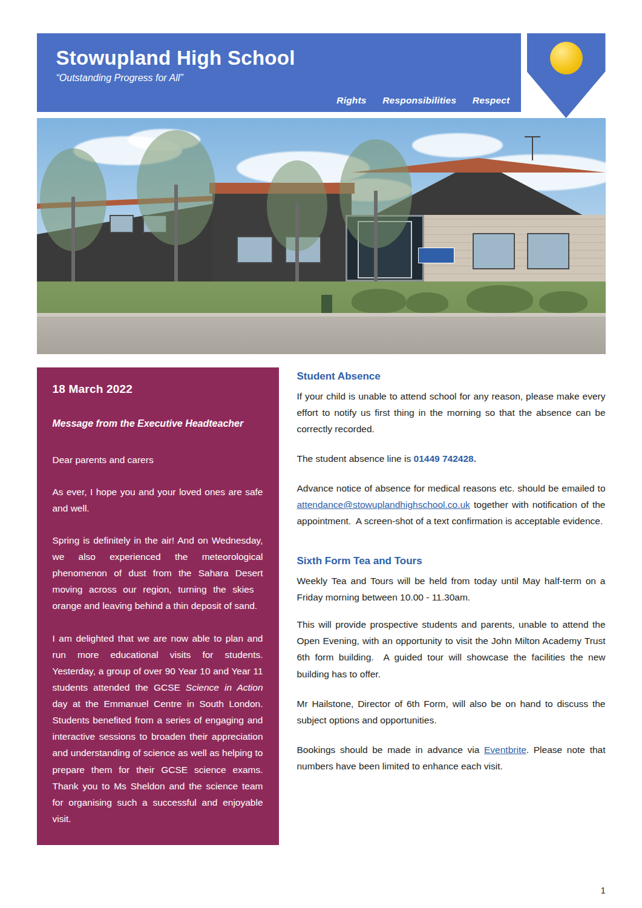Stowupland High School
“Outstanding Progress for All”
Rights Responsibilities Respect
18 March 2022
Message from the Executive Headteacher
Dear parents and carers
As ever, I hope you and your loved ones are safe and well.
Spring is definitely in the air! And on Wednesday, we also experienced the meteorological phenomenon of dust from the Sahara Desert moving across our region, turning the skies orange and leaving behind a thin deposit of sand.
I am delighted that we are now able to plan and run more educational visits for students. Yesterday, a group of over 90 Year 10 and Year 11 students attended the GCSE Science in Action day at the Emmanuel Centre in South London. Students benefited from a series of engaging and interactive sessions to broaden their appreciation and understanding of science as well as helping to prepare them for their GCSE science exams. Thank you to Ms Sheldon and the science team for organising such a successful and enjoyable visit.
Student Absence
If your child is unable to attend school for any reason, please make every effort to notify us first thing in the morning so that the absence can be correctly recorded.
The student absence line is 01449 742428.
Advance notice of absence for medical reasons etc. should be emailed to attendance@stowuplandhighschool.co.uk together with notification of the appointment. A screen-shot of a text confirmation is acceptable evidence.
Sixth Form Tea and Tours
Weekly Tea and Tours will be held from today until May half-term on a Friday morning between 10.00 - 11.30am.
This will provide prospective students and parents, unable to attend the Open Evening, with an opportunity to visit the John Milton Academy Trust 6th form building. A guided tour will showcase the facilities the new building has to offer.
Mr Hailstone, Director of 6th Form, will also be on hand to discuss the subject options and opportunities.
Bookings should be made in advance via Eventbrite. Please note that numbers have been limited to enhance each visit.
1